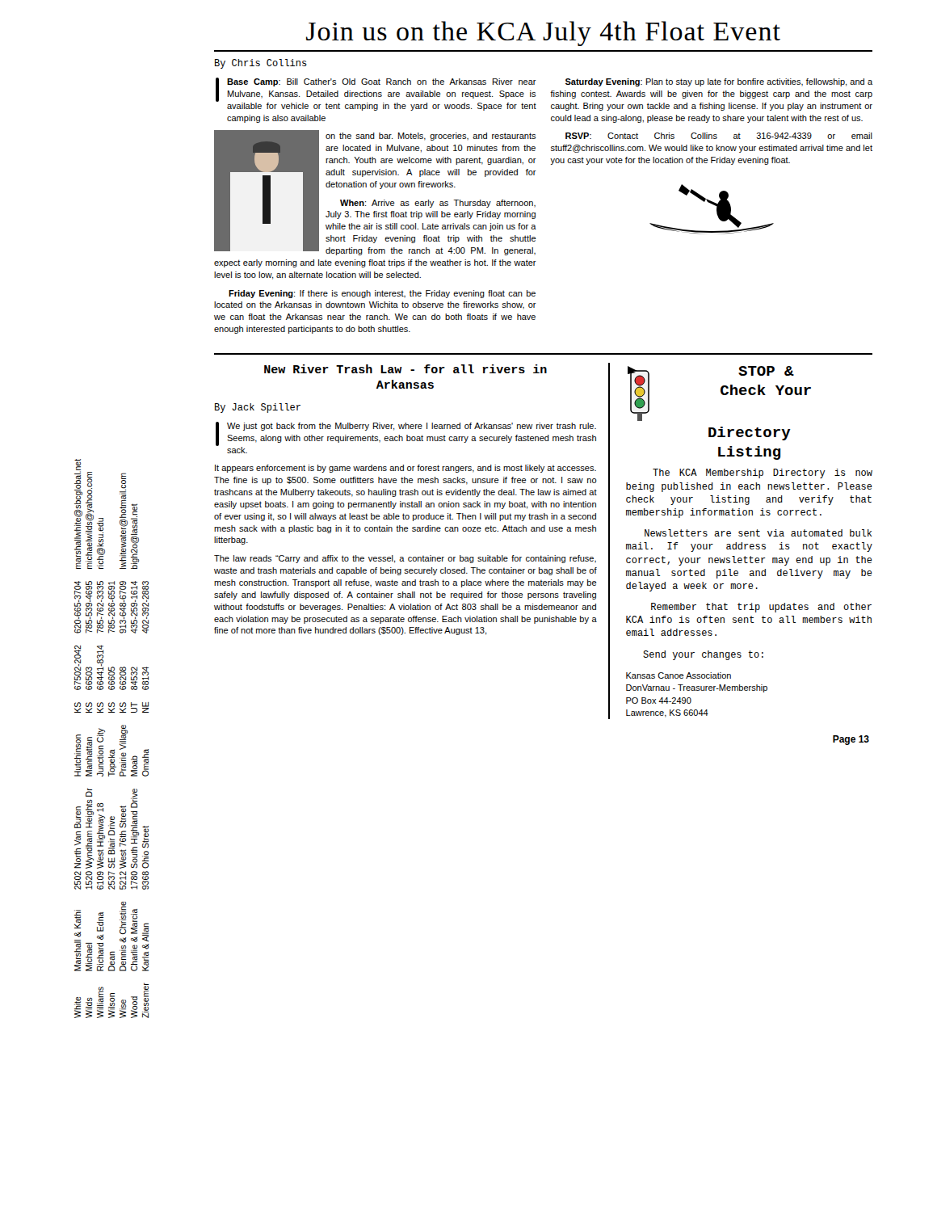| White | Marshall & Kathi | 2502 North Van Buren | Hutchinson | KS | 67502-2042 | 620-665-3704 | marshallwhite@sbcglobal.net |
| Wilds | Michael | 1520 Wyndham Heights Dr | Manhattan | KS | 66503 | 785-539-4695 | michaelwilds@yahoo.com |
| Williams | Richard & Edna | 6109 West Highway 18 | Junction City | KS | 66441-8314 | 785-762-3335 | rich@ksu.edu |
| Wilson | Dean | 2537 SE Blair Drive | Topeka | KS | 66605 | 785-266-6591 | |
| Wise | Dennis & Christine | 5212 West 76th Street | Prairie Village | KS | 66208 | 913-648-6709 | lwhitewater@hotmail.com |
| Wood | Charlie & Marcia | 1780 South Highland Drive | Moab | UT | 84532 | 435-259-1614 | bigh2o@lasal.net |
| Ziesemer | Karla & Allan | 9368 Ohio Street | Omaha | NE | 68134 | 402-392-2883 | |
Join us on the KCA July 4th Float Event
By Chris Collins
Base Camp: Bill Cather's Old Goat Ranch on the Arkansas River near Mulvane, Kansas. Detailed directions are available on request. Space is available for vehicle or tent camping in the yard or woods. Space for tent camping is also available
on the sand bar. Motels, groceries, and restaurants are located in Mulvane, about 10 minutes from the ranch. Youth are welcome with parent, guardian, or adult supervision. A place will be provided for detonation of your own fireworks.
When: Arrive as early as Thursday afternoon, July 3. The first float trip will be early Friday morning while the air is still cool. Late arrivals can join us for a short Friday evening float trip with the shuttle departing from the ranch at 4:00 PM. In general, expect early morning and late evening float trips if the weather is hot. If the water level is too low, an alternate location will be selected.
Friday Evening: If there is enough interest, the Friday evening float can be located on the Arkansas in downtown Wichita to observe the fireworks show, or we can float the Arkansas near the ranch. We can do both floats if we have enough interested participants to do both shuttles.
Saturday Evening: Plan to stay up late for bonfire activities, fellowship, and a fishing contest. Awards will be given for the biggest carp and the most carp caught. Bring your own tackle and a fishing license. If you play an instrument or could lead a sing-along, please be ready to share your talent with the rest of us.
RSVP: Contact Chris Collins at 316-942-4339 or email stuff2@chriscollins.com. We would like to know your estimated arrival time and let you cast your vote for the location of the Friday evening float.
New River Trash Law - for all rivers in
Arkansas
By Jack Spiller
We just got back from the Mulberry River, where I learned of Arkansas' new river trash rule. Seems, along with other requirements, each boat must carry a securely fastened mesh trash sack.
It appears enforcement is by game wardens and or forest rangers, and is most likely at accesses. The fine is up to $500. Some outfitters have the mesh sacks, unsure if free or not. I saw no trashcans at the Mulberry takeouts, so hauling trash out is evidently the deal. The law is aimed at easily upset boats. I am going to permanently install an onion sack in my boat, with no intention of ever using it, so I will always at least be able to produce it. Then I will put my trash in a second mesh sack with a plastic bag in it to contain the sardine can ooze etc. Attach and use a mesh litterbag.
The law reads “Carry and affix to the vessel, a container or bag suitable for containing refuse, waste and trash materials and capable of being securely closed. The container or bag shall be of mesh construction. Transport all refuse, waste and trash to a place where the materials may be safely and lawfully disposed of. A container shall not be required for those persons traveling without foodstuffs or beverages. Penalties: A violation of Act 803 shall be a misdemeanor and each violation may be prosecuted as a separate offense. Each violation shall be punishable by a fine of not more than five hundred dollars ($500). Effective August 13,
STOP &
Check Your
Directory
Listing
The KCA Membership Directory is now being published in each newsletter. Please check your listing and verify that membership information is correct.
Newsletters are sent via automated bulk mail. If your address is not exactly correct, your newsletter may end up in the manual sorted pile and delivery may be delayed a week or more.
Remember that trip updates and other KCA info is often sent to all members with email addresses.
Send your changes to:
Kansas Canoe Association
DonVarnau - Treasurer-Membership
PO Box 44-2490
Lawrence, KS 66044
Page 13